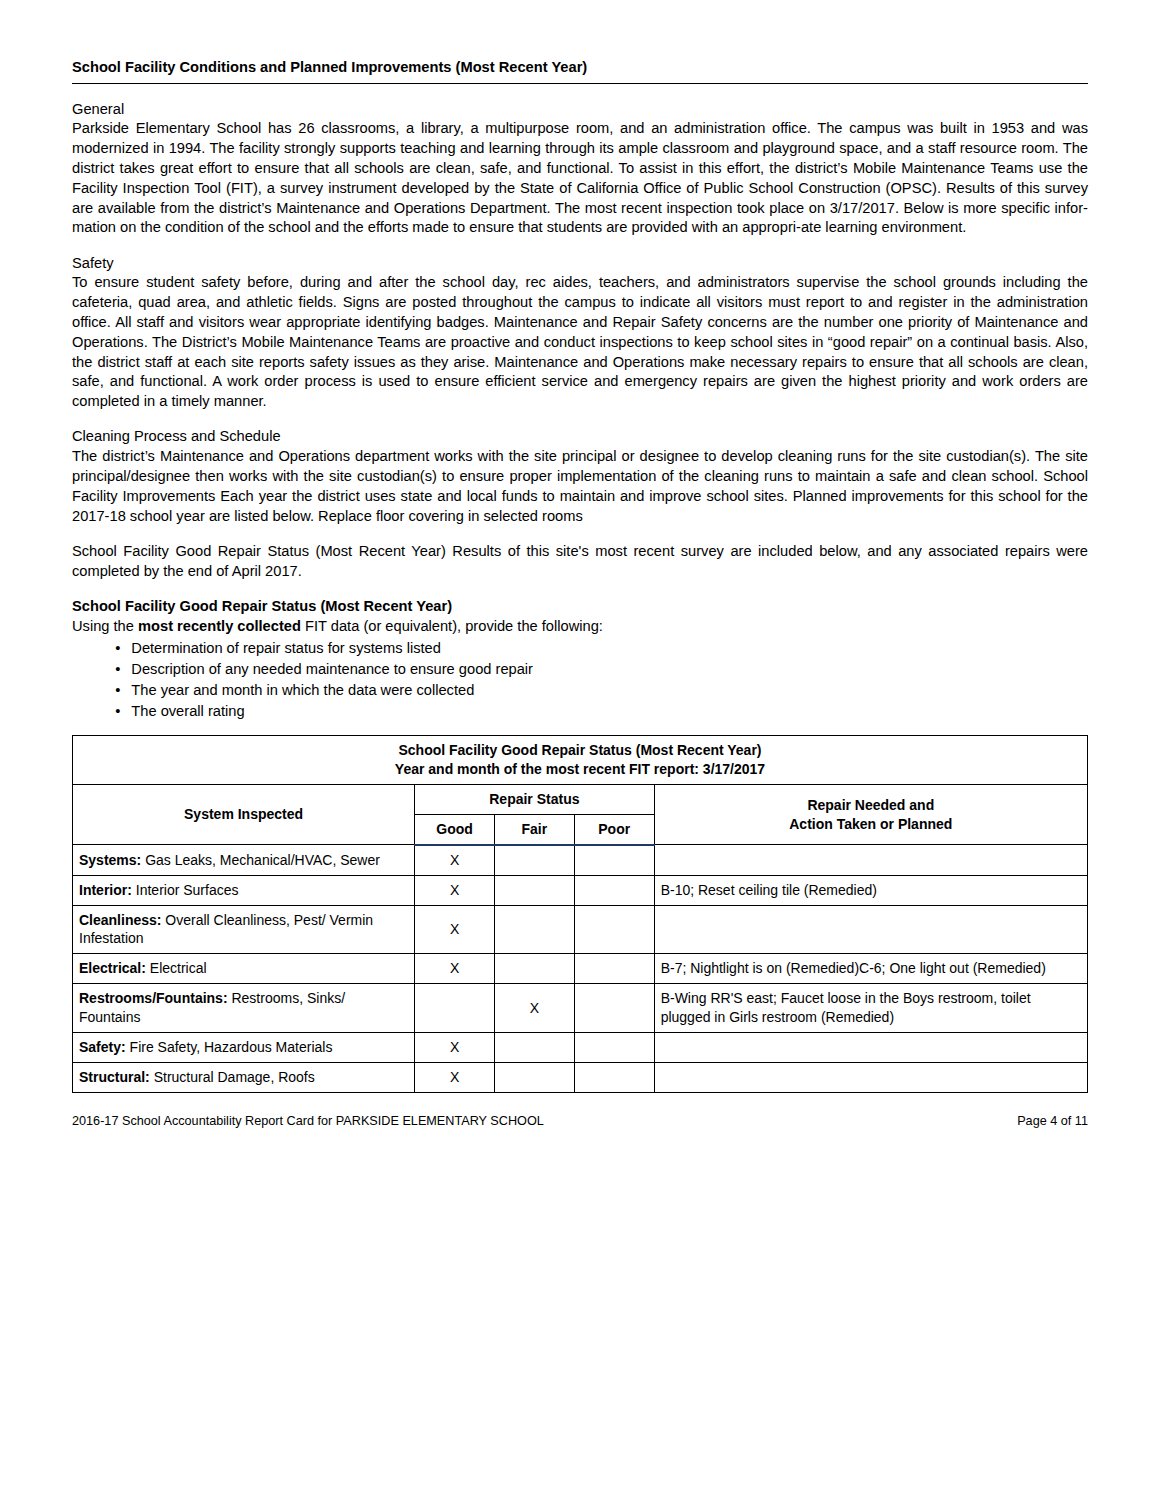School Facility Conditions and Planned Improvements (Most Recent Year)
General
Parkside Elementary School has 26 classrooms, a library, a multipurpose room, and an administration office. The campus was built in 1953 and was modernized in 1994. The facility strongly supports teaching and learning through its ample classroom and playground space, and a staff resource room. The district takes great effort to ensure that all schools are clean, safe, and functional. To assist in this effort, the district’s Mobile Maintenance Teams use the Facility Inspection Tool (FIT), a survey instrument developed by the State of California Office of Public School Construction (OPSC). Results of this survey are available from the district’s Maintenance and Operations Department. The most recent inspection took place on 3/17/2017. Below is more specific infor-mation on the condition of the school and the efforts made to ensure that students are provided with an appropri-ate learning environment.
Safety
To ensure student safety before, during and after the school day, rec aides, teachers, and administrators supervise the school grounds including the cafeteria, quad area, and athletic fields. Signs are posted throughout the campus to indicate all visitors must report to and register in the administration office. All staff and visitors wear appropriate identifying badges. Maintenance and Repair Safety concerns are the number one priority of Maintenance and Operations. The District’s Mobile Maintenance Teams are proactive and conduct inspections to keep school sites in “good repair” on a continual basis. Also, the district staff at each site reports safety issues as they arise. Maintenance and Operations make necessary repairs to ensure that all schools are clean, safe, and functional. A work order process is used to ensure efficient service and emergency repairs are given the highest priority and work orders are completed in a timely manner.
Cleaning Process and Schedule
The district’s Maintenance and Operations department works with the site principal or designee to develop cleaning runs for the site custodian(s). The site principal/designee then works with the site custodian(s) to ensure proper implementation of the cleaning runs to maintain a safe and clean school. School Facility Improvements Each year the district uses state and local funds to maintain and improve school sites. Planned improvements for this school for the 2017-18 school year are listed below. Replace floor covering in selected rooms
School Facility Good Repair Status (Most Recent Year) Results of this site's most recent survey are included below, and any associated repairs were completed by the end of April 2017.
School Facility Good Repair Status (Most Recent Year)
Using the most recently collected FIT data (or equivalent), provide the following:
Determination of repair status for systems listed
Description of any needed maintenance to ensure good repair
The year and month in which the data were collected
The overall rating
| School Facility Good Repair Status (Most Recent Year) Year and month of the most recent FIT report: 3/17/2017 |
| --- |
| System Inspected | Repair Status | Repair Needed and Action Taken or Planned |
| Good | Fair | Poor |
| Systems: Gas Leaks, Mechanical/HVAC, Sewer | X | | | |
| Interior: Interior Surfaces | X | | | B-10; Reset ceiling tile (Remedied) |
| Cleanliness: Overall Cleanliness, Pest/ Vermin Infestation | X | | | |
| Electrical: Electrical | X | | | B-7; Nightlight is on (Remedied)C-6; One light out (Remedied) |
| Restrooms/Fountains: Restrooms, Sinks/ Fountains | | X | | B-Wing RR'S east; Faucet loose in the Boys restroom, toilet plugged in Girls restroom (Remedied) |
| Safety: Fire Safety, Hazardous Materials | X | | | |
| Structural: Structural Damage, Roofs | X | | | |
2016-17 School Accountability Report Card for PARKSIDE ELEMENTARY SCHOOL Page 4 of 11